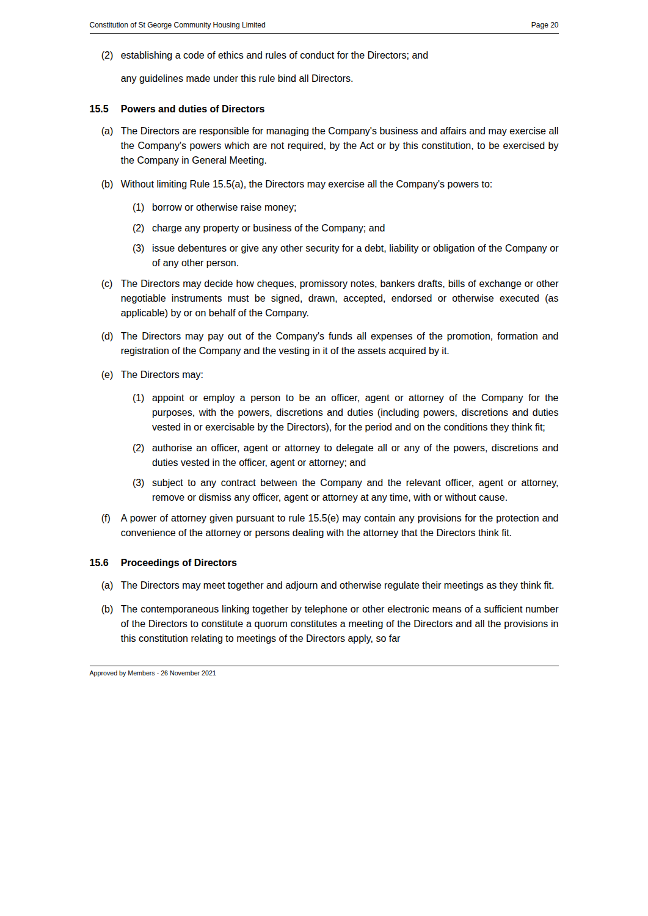Constitution of St George Community Housing Limited Page 20
(2)
establishing a code of ethics and rules of conduct for the Directors; and
any guidelines made under this rule bind all Directors.
15.5
Powers and duties of Directors
(a)
The Directors are responsible for managing the Company's business and affairs and may exercise all the Company's powers which are not required, by the Act or by this constitution, to be exercised by the Company in General Meeting.
(b)
Without limiting Rule 15.5(a), the Directors may exercise all the Company's powers to:
(1)
borrow or otherwise raise money;
(2)
charge any property or business of the Company; and
(3)
issue debentures or give any other security for a debt, liability or obligation of the Company or of any other person.
(c)
The Directors may decide how cheques, promissory notes, bankers drafts, bills of exchange or other negotiable instruments must be signed, drawn, accepted, endorsed or otherwise executed (as applicable) by or on behalf of the Company.
(d)
The Directors may pay out of the Company's funds all expenses of the promotion, formation and registration of the Company and the vesting in it of the assets acquired by it.
(e)
The Directors may:
(1)
appoint or employ a person to be an officer, agent or attorney of the Company for the purposes, with the powers, discretions and duties (including powers, discretions and duties vested in or exercisable by the Directors), for the period and on the conditions they think fit;
(2)
authorise an officer, agent or attorney to delegate all or any of the powers, discretions and duties vested in the officer, agent or attorney; and
(3)
subject to any contract between the Company and the relevant officer, agent or attorney, remove or dismiss any officer, agent or attorney at any time, with or without cause.
(f)
A power of attorney given pursuant to rule 15.5(e) may contain any provisions for the protection and convenience of the attorney or persons dealing with the attorney that the Directors think fit.
15.6
Proceedings of Directors
(a)
The Directors may meet together and adjourn and otherwise regulate their meetings as they think fit.
(b)
The contemporaneous linking together by telephone or other electronic means of a sufficient number of the Directors to constitute a quorum constitutes a meeting of the Directors and all the provisions in this constitution relating to meetings of the Directors apply, so far
Approved by Members - 26 November 2021